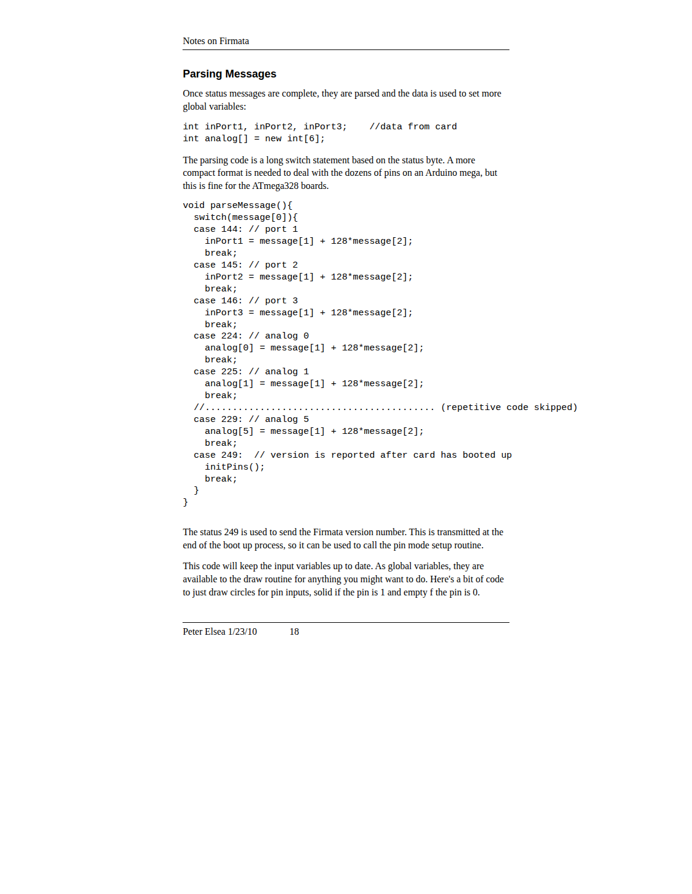Notes on Firmata
Parsing Messages
Once status messages are complete, they are parsed and the data is used to set more global variables:
int inPort1, inPort2, inPort3;    //data from card
int analog[] = new int[6];
The parsing code is a long switch statement based on the status byte. A more compact format is needed to deal with the dozens of pins on an Arduino mega, but this is fine for the ATmega328 boards.
void parseMessage(){
  switch(message[0]){
  case 144: // port 1
    inPort1 = message[1] + 128*message[2];
    break;
  case 145: // port 2
    inPort2 = message[1] + 128*message[2];
    break;
  case 146: // port 3
    inPort3 = message[1] + 128*message[2];
    break;
  case 224: // analog 0
    analog[0] = message[1] + 128*message[2];
    break;
  case 225: // analog 1
    analog[1] = message[1] + 128*message[2];
    break;
  //.......................................... (repetitive code skipped)
  case 229: // analog 5
    analog[5] = message[1] + 128*message[2];
    break;
  case 249:  // version is reported after card has booted up
    initPins();
    break;
  }
}
The status 249 is used to send the Firmata version number. This is transmitted at the end of the boot up process, so it can be used to call the pin mode setup routine.
This code will keep the input variables up to date. As global variables, they are available to the draw routine for anything you might want to do. Here's a bit of code to just draw circles for pin inputs, solid if the pin is 1 and empty f the pin is 0.
Peter Elsea 1/23/10 18